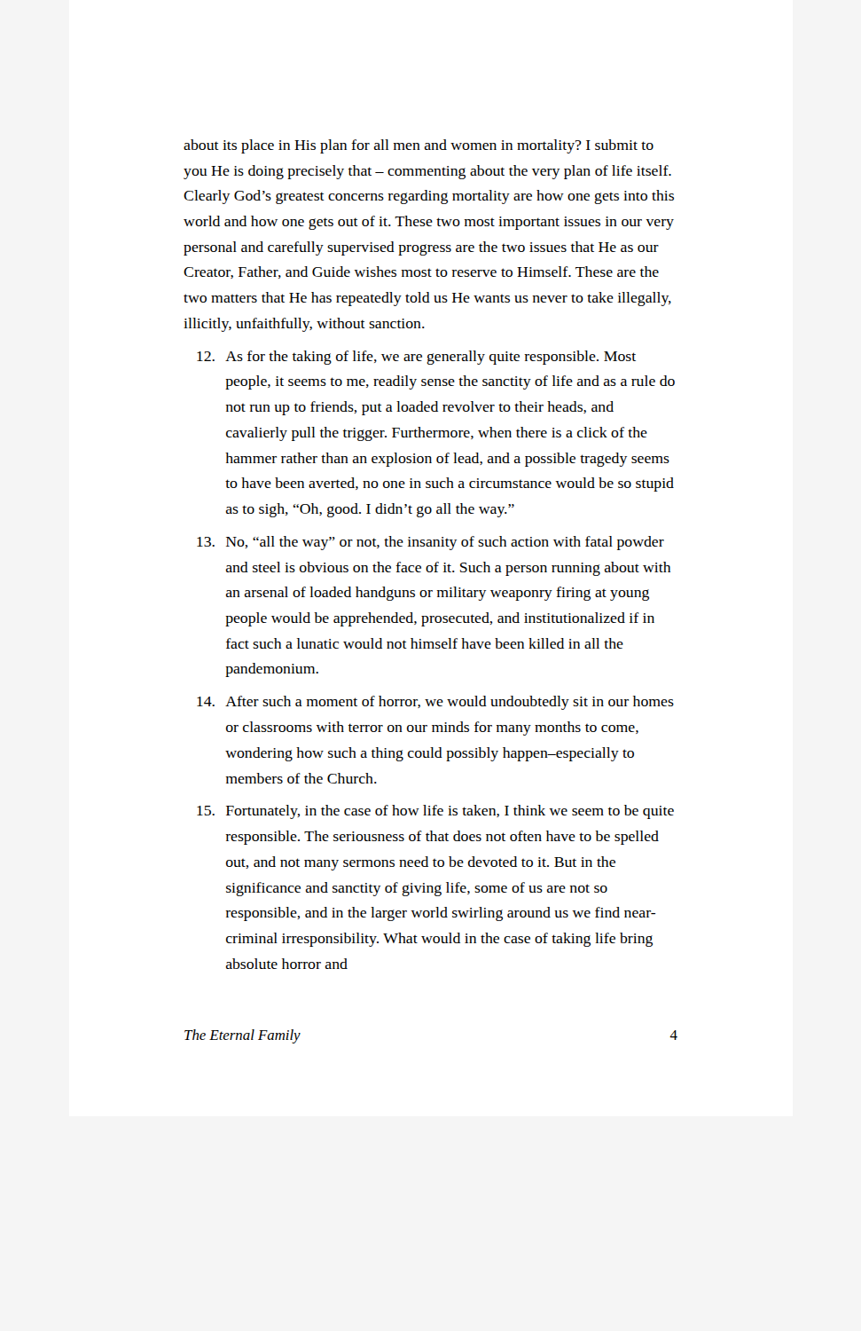about its place in His plan for all men and women in mortality? I submit to you He is doing precisely that – commenting about the very plan of life itself. Clearly God’s greatest concerns regarding mortality are how one gets into this world and how one gets out of it. These two most important issues in our very personal and carefully supervised progress are the two issues that He as our Creator, Father, and Guide wishes most to reserve to Himself. These are the two matters that He has repeatedly told us He wants us never to take illegally, illicitly, unfaithfully, without sanction.
As for the taking of life, we are generally quite responsible. Most people, it seems to me, readily sense the sanctity of life and as a rule do not run up to friends, put a loaded revolver to their heads, and cavalierly pull the trigger. Furthermore, when there is a click of the hammer rather than an explosion of lead, and a possible tragedy seems to have been averted, no one in such a circumstance would be so stupid as to sigh, “Oh, good. I didn’t go all the way.”
No, “all the way” or not, the insanity of such action with fatal powder and steel is obvious on the face of it. Such a person running about with an arsenal of loaded handguns or military weaponry firing at young people would be apprehended, prosecuted, and institutionalized if in fact such a lunatic would not himself have been killed in all the pandemonium.
After such a moment of horror, we would undoubtedly sit in our homes or classrooms with terror on our minds for many months to come, wondering how such a thing could possibly happen–especially to members of the Church.
Fortunately, in the case of how life is taken, I think we seem to be quite responsible. The seriousness of that does not often have to be spelled out, and not many sermons need to be devoted to it. But in the significance and sanctity of giving life, some of us are not so responsible, and in the larger world swirling around us we find near-criminal irresponsibility. What would in the case of taking life bring absolute horror and
The Eternal Family 4